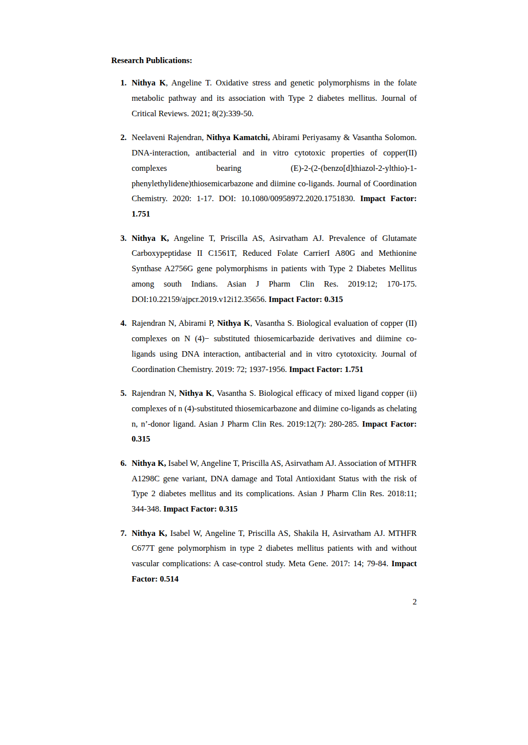Research Publications:
Nithya K, Angeline T. Oxidative stress and genetic polymorphisms in the folate metabolic pathway and its association with Type 2 diabetes mellitus. Journal of Critical Reviews. 2021; 8(2):339-50.
Neelaveni Rajendran, Nithya Kamatchi, Abirami Periyasamy & Vasantha Solomon. DNA-interaction, antibacterial and in vitro cytotoxic properties of copper(II) complexes bearing (E)-2-(2-(benzo[d]thiazol-2-ylthio)-1-phenylethylidene)thiosemicarbazone and diimine co-ligands. Journal of Coordination Chemistry. 2020: 1-17. DOI: 10.1080/00958972.2020.1751830. Impact Factor: 1.751
Nithya K, Angeline T, Priscilla AS, Asirvatham AJ. Prevalence of Glutamate Carboxypeptidase II C1561T, Reduced Folate CarrierI A80G and Methionine Synthase A2756G gene polymorphisms in patients with Type 2 Diabetes Mellitus among south Indians. Asian J Pharm Clin Res. 2019:12; 170-175. DOI:10.22159/ajpcr.2019.v12i12.35656. Impact Factor: 0.315
Rajendran N, Abirami P, Nithya K, Vasantha S. Biological evaluation of copper (II) complexes on N (4)− substituted thiosemicarbazide derivatives and diimine co-ligands using DNA interaction, antibacterial and in vitro cytotoxicity. Journal of Coordination Chemistry. 2019: 72; 1937-1956. Impact Factor: 1.751
Rajendran N, Nithya K, Vasantha S. Biological efficacy of mixed ligand copper (ii) complexes of n (4)-substituted thiosemicarbazone and diimine co-ligands as chelating n, n’-donor ligand. Asian J Pharm Clin Res. 2019:12(7): 280-285. Impact Factor: 0.315
Nithya K, Isabel W, Angeline T, Priscilla AS, Asirvatham AJ. Association of MTHFR A1298C gene variant, DNA damage and Total Antioxidant Status with the risk of Type 2 diabetes mellitus and its complications. Asian J Pharm Clin Res. 2018:11; 344-348. Impact Factor: 0.315
Nithya K, Isabel W, Angeline T, Priscilla AS, Shakila H, Asirvatham AJ. MTHFR C677T gene polymorphism in type 2 diabetes mellitus patients with and without vascular complications: A case-control study. Meta Gene. 2017: 14; 79-84. Impact Factor: 0.514
2